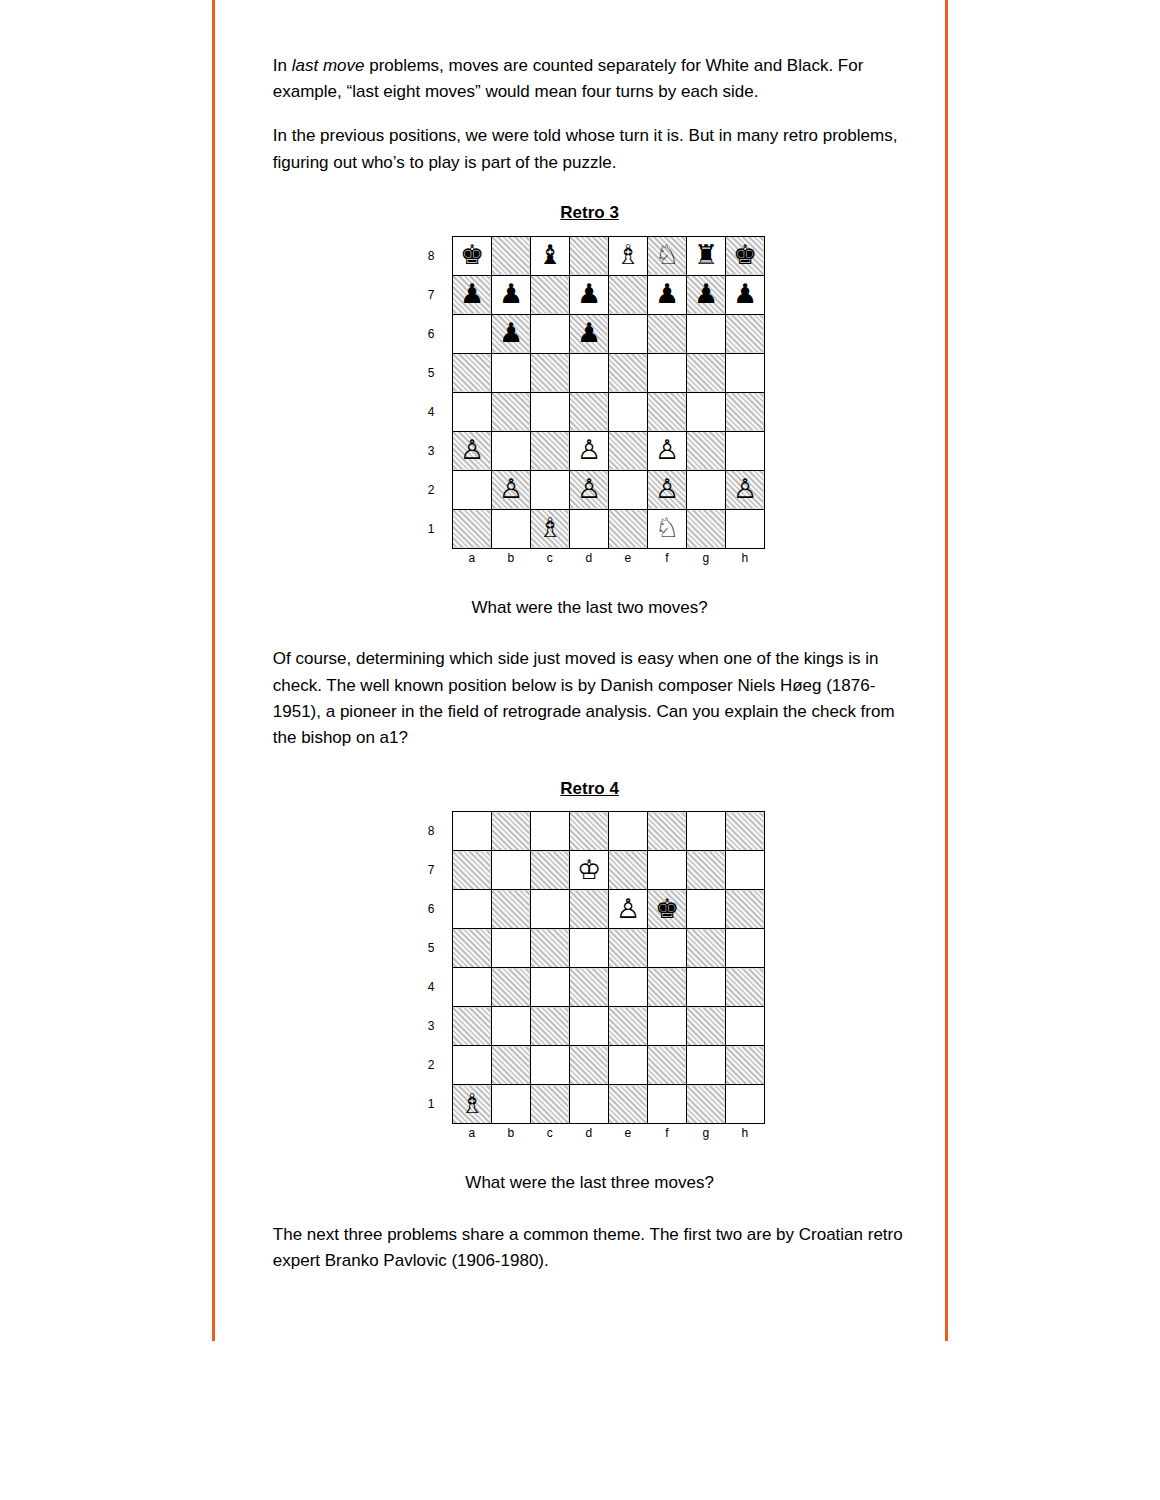In last move problems, moves are counted separately for White and Black. For example, “last eight moves” would mean four turns by each side.
In the previous positions, we were told whose turn it is. But in many retro problems, figuring out who’s to play is part of the puzzle.
Retro 3
| 8 | ♚ | | ♝ | | ♗ | ♘ | ♜ | ♚ |
| 7 | ♟ | ♟ | | ♟ | | ♟ | ♟ | ♟ |
| 6 | | ♟ | | ♟ | | | | |
| 5 | | | | | | | | |
| 4 | | | | | | | | |
| 3 | ♙ | | | ♙ | | ♙ | | |
| 2 | | ♙ | | ♙ | | ♙ | | ♙ |
| 1 | | | ♗ | | | ♘ | | |
| | a | b | c | d | e | f | g | h |
What were the last two moves?
Of course, determining which side just moved is easy when one of the kings is in check. The well known position below is by Danish composer Niels Høeg (1876-1951), a pioneer in the field of retrograde analysis. Can you explain the check from the bishop on a1?
Retro 4
| 8 | | | | | | | | |
| 7 | | | | ♔ | | | | |
| 6 | | | | | ♙ | ♚ | | |
| 5 | | | | | | | | |
| 4 | | | | | | | | |
| 3 | | | | | | | | |
| 2 | | | | | | | | |
| 1 | ♗ | | | | | | | |
| | a | b | c | d | e | f | g | h |
What were the last three moves?
The next three problems share a common theme. The first two are by Croatian retro expert Branko Pavlovic (1906-1980).